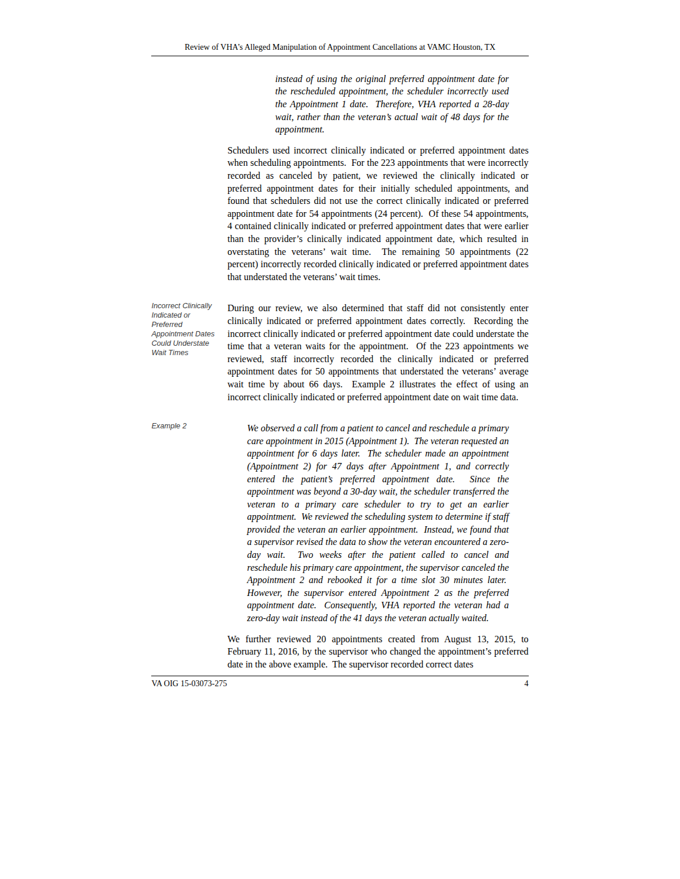Review of VHA’s Alleged Manipulation of Appointment Cancellations at VAMC Houston, TX
instead of using the original preferred appointment date for the rescheduled appointment, the scheduler incorrectly used the Appointment 1 date. Therefore, VHA reported a 28-day wait, rather than the veteran’s actual wait of 48 days for the appointment.
Schedulers used incorrect clinically indicated or preferred appointment dates when scheduling appointments. For the 223 appointments that were incorrectly recorded as canceled by patient, we reviewed the clinically indicated or preferred appointment dates for their initially scheduled appointments, and found that schedulers did not use the correct clinically indicated or preferred appointment date for 54 appointments (24 percent). Of these 54 appointments, 4 contained clinically indicated or preferred appointment dates that were earlier than the provider’s clinically indicated appointment date, which resulted in overstating the veterans’ wait time. The remaining 50 appointments (22 percent) incorrectly recorded clinically indicated or preferred appointment dates that understated the veterans’ wait times.
Incorrect Clinically Indicated or Preferred Appointment Dates Could Understate Wait Times
During our review, we also determined that staff did not consistently enter clinically indicated or preferred appointment dates correctly. Recording the incorrect clinically indicated or preferred appointment date could understate the time that a veteran waits for the appointment. Of the 223 appointments we reviewed, staff incorrectly recorded the clinically indicated or preferred appointment dates for 50 appointments that understated the veterans’ average wait time by about 66 days. Example 2 illustrates the effect of using an incorrect clinically indicated or preferred appointment date on wait time data.
Example 2
We observed a call from a patient to cancel and reschedule a primary care appointment in 2015 (Appointment 1). The veteran requested an appointment for 6 days later. The scheduler made an appointment (Appointment 2) for 47 days after Appointment 1, and correctly entered the patient’s preferred appointment date. Since the appointment was beyond a 30-day wait, the scheduler transferred the veteran to a primary care scheduler to try to get an earlier appointment. We reviewed the scheduling system to determine if staff provided the veteran an earlier appointment. Instead, we found that a supervisor revised the data to show the veteran encountered a zero-day wait. Two weeks after the patient called to cancel and reschedule his primary care appointment, the supervisor canceled the Appointment 2 and rebooked it for a time slot 30 minutes later. However, the supervisor entered Appointment 2 as the preferred appointment date. Consequently, VHA reported the veteran had a zero-day wait instead of the 41 days the veteran actually waited.
We further reviewed 20 appointments created from August 13, 2015, to February 11, 2016, by the supervisor who changed the appointment’s preferred date in the above example. The supervisor recorded correct dates
VA OIG 15-03073-275 4